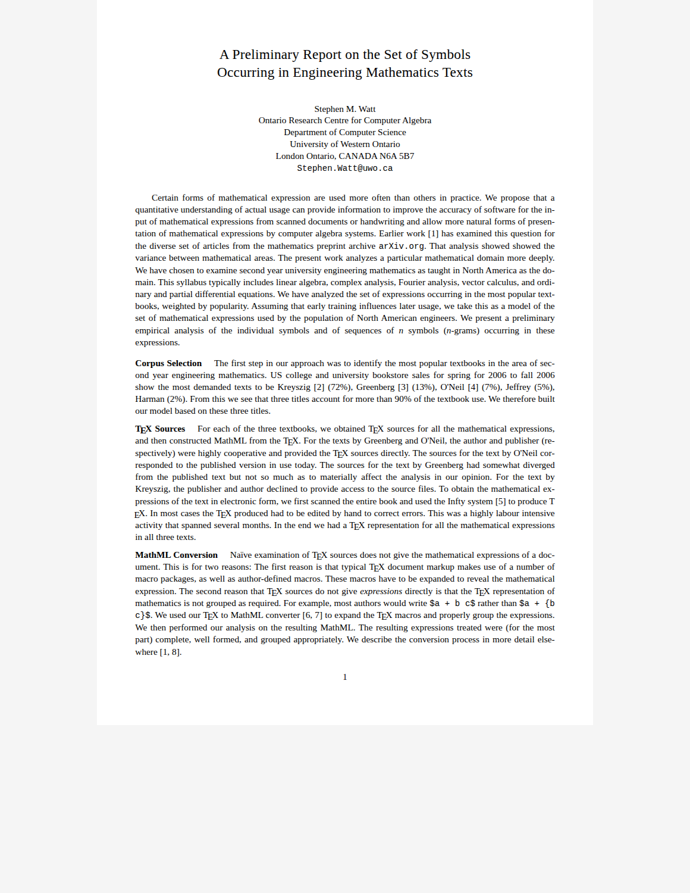A Preliminary Report on the Set of Symbols
Occurring in Engineering Mathematics Texts
Stephen M. Watt Ontario Research Centre for Computer Algebra Department of Computer Science University of Western Ontario London Ontario, CANADA N6A 5B7 Stephen.Watt@uwo.ca
Certain forms of mathematical expression are used more often than others in practice. We propose that a quantitative understanding of actual usage can provide information to improve the accuracy of software for the input of mathematical expressions from scanned documents or handwriting and allow more natural forms of presentation of mathematical expressions by computer algebra systems. Earlier work [1] has examined this question for the diverse set of articles from the mathematics preprint archive arXiv.org. That analysis showed showed the variance between mathematical areas. The present work analyzes a particular mathematical domain more deeply. We have chosen to examine second year university engineering mathematics as taught in North America as the domain. This syllabus typically includes linear algebra, complex analysis, Fourier analysis, vector calculus, and ordinary and partial differential equations. We have analyzed the set of expressions occurring in the most popular textbooks, weighted by popularity. Assuming that early training influences later usage, we take this as a model of the set of mathematical expressions used by the population of North American engineers. We present a preliminary empirical analysis of the individual symbols and of sequences of n symbols (n-grams) occurring in these expressions.
Corpus Selection The first step in our approach was to identify the most popular textbooks in the area of second year engineering mathematics. US college and university bookstore sales for spring for 2006 to fall 2006 show the most demanded texts to be Kreyszig [2] (72%), Greenberg [3] (13%), O'Neil [4] (7%), Jeffrey (5%), Harman (2%). From this we see that three titles account for more than 90% of the textbook use. We therefore built our model based on these three titles.
TEX Sources For each of the three textbooks, we obtained TEX sources for all the mathematical expressions, and then constructed MathML from the TEX. For the texts by Greenberg and O'Neil, the author and publisher (respectively) were highly cooperative and provided the TEX sources directly. The sources for the text by O'Neil corresponded to the published version in use today. The sources for the text by Greenberg had somewhat diverged from the published text but not so much as to materially affect the analysis in our opinion. For the text by Kreyszig, the publisher and author declined to provide access to the source files. To obtain the mathematical expressions of the text in electronic form, we first scanned the entire book and used the Infty system [5] to produce TEX. In most cases the TEX produced had to be edited by hand to correct errors. This was a highly labour intensive activity that spanned several months. In the end we had a TEX representation for all the mathematical expressions in all three texts.
MathML Conversion Naïve examination of TEX sources does not give the mathematical expressions of a document. This is for two reasons: The first reason is that typical TEX document markup makes use of a number of macro packages, as well as author-defined macros. These macros have to be expanded to reveal the mathematical expression. The second reason that TEX sources do not give expressions directly is that the TEX representation of mathematics is not grouped as required. For example, most authors would write $a + b c$ rather than $a + {b c}$. We used our TEX to MathML converter [6, 7] to expand the TEX macros and properly group the expressions. We then performed our analysis on the resulting MathML. The resulting expressions treated were (for the most part) complete, well formed, and grouped appropriately. We describe the conversion process in more detail elsewhere [1, 8].
1